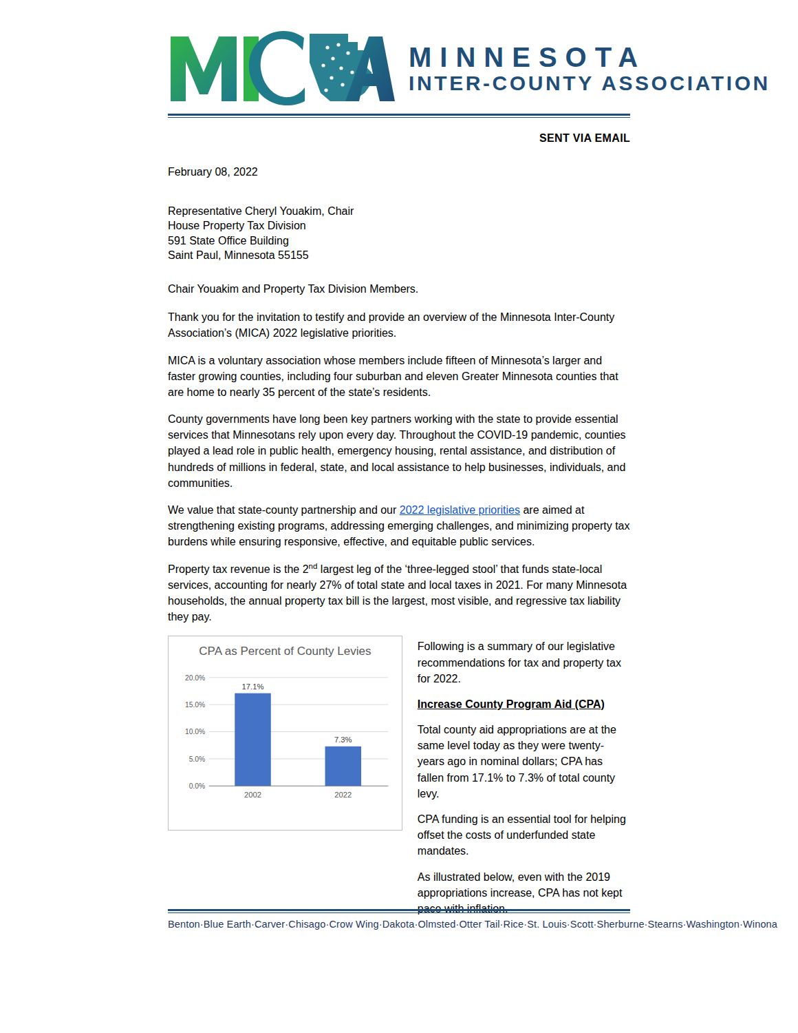MINNESOTA
INTER-COUNTY ASSOCIATION
SENT VIA EMAIL
February 08, 2022
Representative Cheryl Youakim, Chair
House Property Tax Division
591 State Office Building
Saint Paul, Minnesota 55155
Chair Youakim and Property Tax Division Members.
Thank you for the invitation to testify and provide an overview of the Minnesota Inter-County Association’s (MICA) 2022 legislative priorities.
MICA is a voluntary association whose members include fifteen of Minnesota’s larger and faster growing counties, including four suburban and eleven Greater Minnesota counties that are home to nearly 35 percent of the state’s residents.
County governments have long been key partners working with the state to provide essential services that Minnesotans rely upon every day. Throughout the COVID-19 pandemic, counties played a lead role in public health, emergency housing, rental assistance, and distribution of hundreds of millions in federal, state, and local assistance to help businesses, individuals, and communities.
We value that state-county partnership and our 2022 legislative priorities are aimed at strengthening existing programs, addressing emerging challenges, and minimizing property tax burdens while ensuring responsive, effective, and equitable public services.
Property tax revenue is the 2nd largest leg of the ‘three-legged stool’ that funds state-local services, accounting for nearly 27% of total state and local taxes in 2021. For many Minnesota households, the annual property tax bill is the largest, most visible, and regressive tax liability they pay.
CPA as Percent of County Levies
20.0% 15.0% 10.0% 5.0% 0.0% 17.1% 7.3% 2002 2022
Following is a summary of our legislative recommendations for tax and property tax for 2022.
Increase County Program Aid (CPA)
Total county aid appropriations are at the same level today as they were twenty-years ago in nominal dollars; CPA has fallen from 17.1% to 7.3% of total county levy.
CPA funding is an essential tool for helping offset the costs of underfunded state mandates.
As illustrated below, even with the 2019 appropriations increase, CPA has not kept pace with inflation.
Benton·Blue Earth·Carver·Chisago·Crow Wing·Dakota·Olmsted·Otter Tail·Rice·St. Louis·Scott·Sherburne·Stearns·Washington·Winona